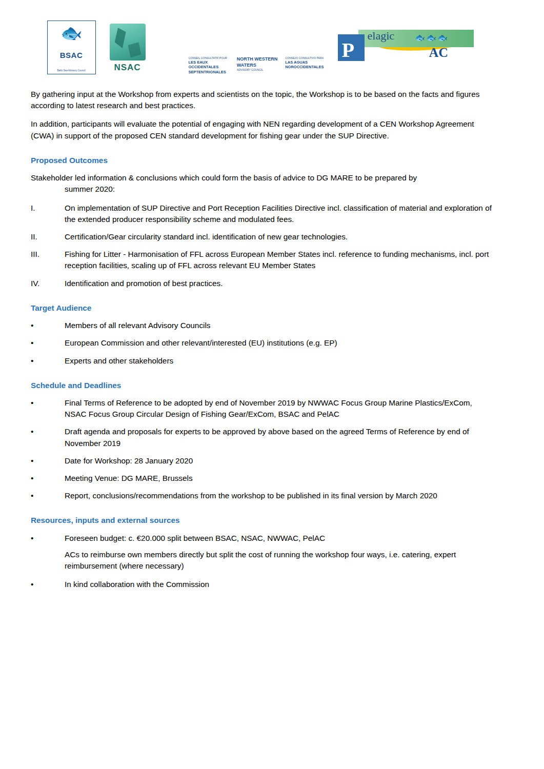🐟
BSAC
Baltic Sea Advisory Council
NSAC
CONSEIL CONSULTATIF POUR
LES EAUX OCCIDENTALES
SEPTENTRIONALES
NORTH WESTERN
WATERS
ADVISORY COUNCIL
CONSEJO CONSULTIVO PARA
LAS AGUAS
NOROCCIDENTALES
P
elagic
🐟🐟🐟
AC
By gathering input at the Workshop from experts and scientists on the topic, the Workshop is to be based on the facts and figures according to latest research and best practices.
In addition, participants will evaluate the potential of engaging with NEN regarding development of a CEN Workshop Agreement (CWA) in support of the proposed CEN standard development for fishing gear under the SUP Directive.
Proposed Outcomes
Stakeholder led information & conclusions which could form the basis of advice to DG MARE to be prepared by
summer 2020:
I. On implementation of SUP Directive and Port Reception Facilities Directive incl. classification of material and exploration of the extended producer responsibility scheme and modulated fees.
II. Certification/Gear circularity standard incl. identification of new gear technologies.
III. Fishing for Litter - Harmonisation of FFL across European Member States incl. reference to funding mechanisms, incl. port reception facilities, scaling up of FFL across relevant EU Member States
IV. Identification and promotion of best practices.
Target Audience
•Members of all relevant Advisory Councils
•European Commission and other relevant/interested (EU) institutions (e.g. EP)
•Experts and other stakeholders
Schedule and Deadlines
•Final Terms of Reference to be adopted by end of November 2019 by NWWAC Focus Group Marine Plastics/ExCom, NSAC Focus Group Circular Design of Fishing Gear/ExCom, BSAC and PelAC
•Draft agenda and proposals for experts to be approved by above based on the agreed Terms of Reference by end of November 2019
•Date for Workshop: 28 January 2020
•Meeting Venue: DG MARE, Brussels
•Report, conclusions/recommendations from the workshop to be published in its final version by March 2020
Resources, inputs and external sources
•Foreseen budget: c. €20.000 split between BSAC, NSAC, NWWAC, PelAC
ACs to reimburse own members directly but split the cost of running the workshop four ways, i.e. catering, expert reimbursement (where necessary)
•In kind collaboration with the Commission